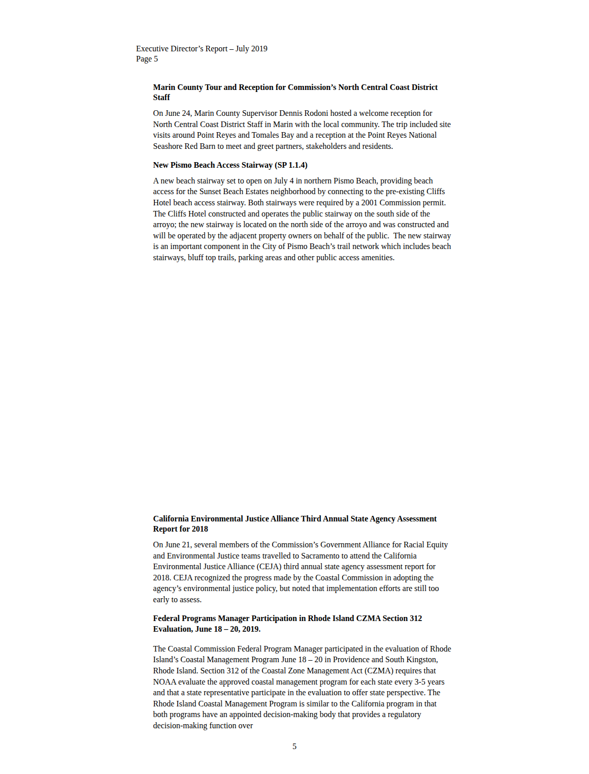Executive Director’s Report – July 2019
Page 5
Marin County Tour and Reception for Commission’s North Central Coast District Staff
On June 24, Marin County Supervisor Dennis Rodoni hosted a welcome reception for North Central Coast District Staff in Marin with the local community. The trip included site visits around Point Reyes and Tomales Bay and a reception at the Point Reyes National Seashore Red Barn to meet and greet partners, stakeholders and residents.
New Pismo Beach Access Stairway (SP 1.1.4)
A new beach stairway set to open on July 4 in northern Pismo Beach, providing beach access for the Sunset Beach Estates neighborhood by connecting to the pre-existing Cliffs Hotel beach access stairway. Both stairways were required by a 2001 Commission permit. The Cliffs Hotel constructed and operates the public stairway on the south side of the arroyo; the new stairway is located on the north side of the arroyo and was constructed and will be operated by the adjacent property owners on behalf of the public. The new stairway is an important component in the City of Pismo Beach’s trail network which includes beach stairways, bluff top trails, parking areas and other public access amenities.
California Environmental Justice Alliance Third Annual State Agency Assessment Report for 2018
On June 21, several members of the Commission’s Government Alliance for Racial Equity and Environmental Justice teams travelled to Sacramento to attend the California Environmental Justice Alliance (CEJA) third annual state agency assessment report for 2018. CEJA recognized the progress made by the Coastal Commission in adopting the agency’s environmental justice policy, but noted that implementation efforts are still too early to assess.
Federal Programs Manager Participation in Rhode Island CZMA Section 312 Evaluation, June 18 – 20, 2019.
The Coastal Commission Federal Program Manager participated in the evaluation of Rhode Island’s Coastal Management Program June 18 – 20 in Providence and South Kingston, Rhode Island. Section 312 of the Coastal Zone Management Act (CZMA) requires that NOAA evaluate the approved coastal management program for each state every 3-5 years and that a state representative participate in the evaluation to offer state perspective. The Rhode Island Coastal Management Program is similar to the California program in that both programs have an appointed decision-making body that provides a regulatory decision-making function over
5